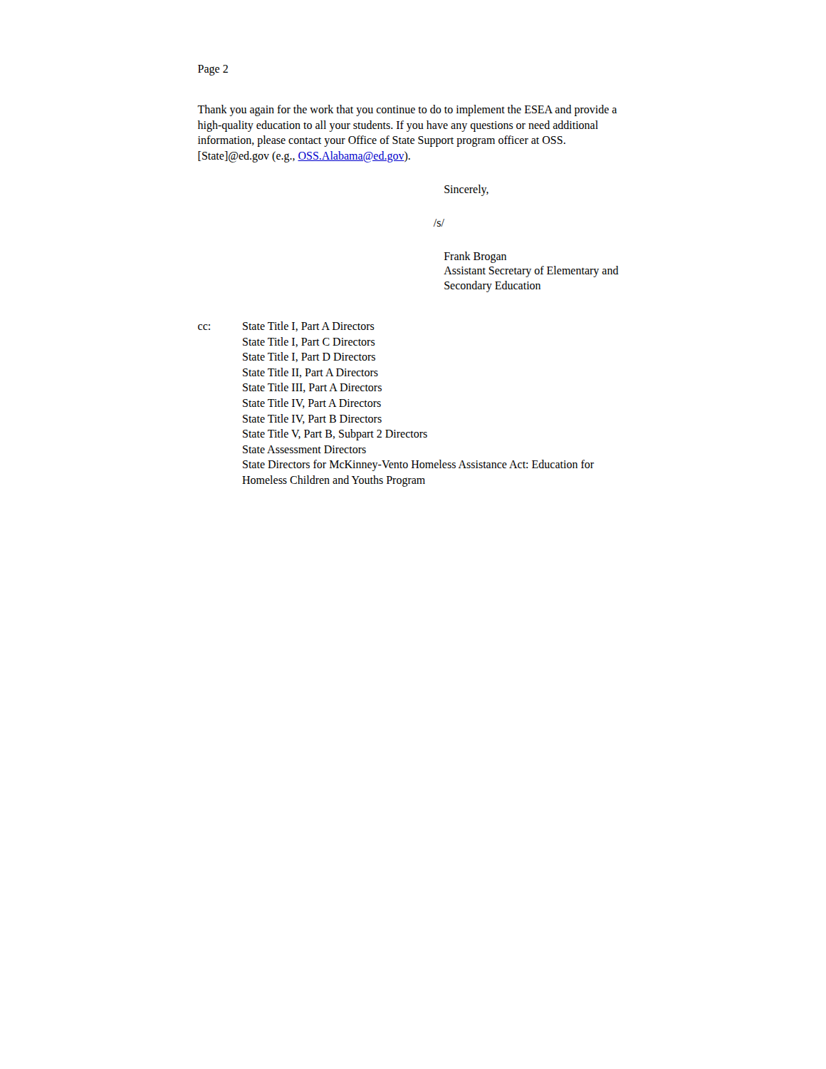Page 2
Thank you again for the work that you continue to do to implement the ESEA and provide a high-quality education to all your students. If you have any questions or need additional information, please contact your Office of State Support program officer at OSS.[State]@ed.gov (e.g., OSS.Alabama@ed.gov).
Sincerely,
/s/
Frank Brogan
Assistant Secretary of Elementary and
Secondary Education
cc:
State Title I, Part A Directors
State Title I, Part C Directors
State Title I, Part D Directors
State Title II, Part A Directors
State Title III, Part A Directors
State Title IV, Part A Directors
State Title IV, Part B Directors
State Title V, Part B, Subpart 2 Directors
State Assessment Directors
State Directors for McKinney-Vento Homeless Assistance Act: Education for Homeless Children and Youths Program